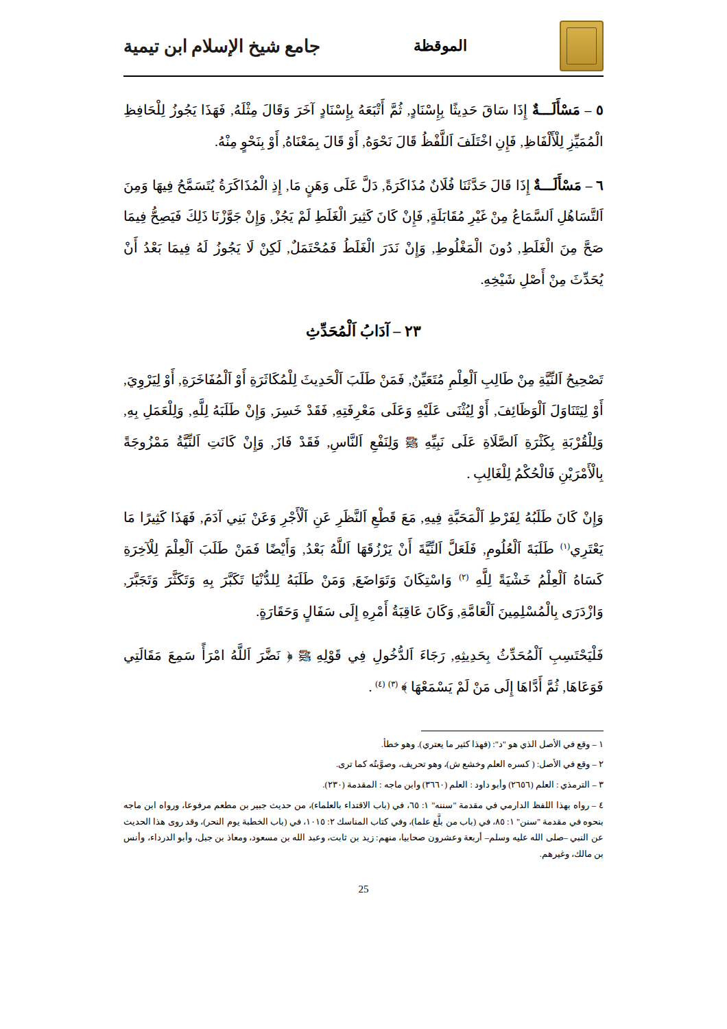الموقظة
جامع شيخ الإسلام ابن تيمية
٥ – مَسْأَلَـــةٌ إِذَا سَاقَ حَدِيثًا بِإِسْنَادٍ, ثُمَّ أَتْبَعَهُ بِإِسْنَادٍ آخَرَ وَقَالَ مِثْلَهُ, فَهَذَا يَجُوزُ لِلْحَافِظِ الْمُمَيِّزِ لِلْأَلْفَاظِ, فَإِنِ اخْتَلَفَ اَللَّفْظُ قَالَ نَحْوَهُ, أَوْ قَالَ بِمَعْنَاهُ, أَوْ بِنَحْوٍ مِنْهُ.
٦ – مَسْأَلَـــةٌ إِذَا قَالَ حَدَّثَنَا فُلَانٌ مُذَاكَرَةً, دَلَّ عَلَى وَهَنٍ مَا, إِذِ الْمُذَاكَرَةُ يُتَسَمَّحُ فِيهَا وَمِنَ اَلتَّسَاهُلِ اَلسَّمَاعُ مِنْ غَيْرِ مُقَابَلَةٍ, فَإِنْ كَانَ كَثِيرَ الْغَلَطِ لَمْ يَجُزْ, وَإِنْ جَوَّزْنَا ذَلِكَ فَيَصِحُّ فِيمَا صَحَّ مِنَ الْغَلَطِ, دُونَ الْمَغْلُوطِ, وَإِنْ نَدَرَ الْغَلَطُ فَمُحْتَمَلٌ, لَكِنْ لَا يَجُوزُ لَهُ فِيمَا بَعْدُ أَنْ يُحَدِّثَ مِنْ أَصْلِ شَيْخِهِ.
٢٣ – آدَابُ اَلْمُحَدِّثِ
تَصْحِيحُ اَلنِّيَّةِ مِنْ طَالِبِ اَلْعِلْمِ مُتَعَيِّنٌ, فَمَنْ طَلَبَ اَلْحَدِيثَ لِلْمُكَاثَرَةِ أَوْ اَلْمُفَاخَرَةِ, أَوْ لِيَرْوِيَ, أَوْ لِيَتَنَاوَلَ اَلْوَظَائِفَ, أَوْ لِيُثْنَى عَلَيْهِ وَعَلَى مَعْرِفَتِهِ, فَقَدْ خَسِرَ, وَإِنْ طَلَبَهُ لِلَّهِ, وَلِلْعَمَلِ بِهِ, وَلِلْقُرْبَةِ بِكَثْرَةِ اَلصَّلَاةِ عَلَى نَبِيِّهِ ﷺ وَلِنَفْعِ اَلنَّاسِ, فَقَدْ فَازَ, وَإِنْ كَانَتِ اَلنِّيَّةُ مَمْزُوجَةً بِالْأَمْرَيْنِ فَالْحُكْمُ لِلْغَالِبِ .
وَإِنْ كَانَ طَلَبُهُ لِفَرْطِ اَلْمَحَبَّةِ فِيهِ, مَعَ قَطْعِ اَلنَّظَرِ عَنِ اَلْأَجْرِ وَعَنْ بَنِي آدَمَ, فَهَذَا كَثِيرًا مَا يَعْتَرِي(١) طَلَبَةَ اَلْعُلُومِ, فَلَعَلَّ اَلنِّيَّةَ أَنْ يَرْزُقَهَا اَللَّهُ بَعْدُ, وَأَيْضًا فَمَنْ طَلَبَ اَلْعِلْمَ لِلْآخِرَةِ كَسَاهُ اَلْعِلْمُ خَشْيَةً لِلَّهِ (٢) وَاسْتِكَانَ وَتَوَاضَعَ, وَمَنْ طَلَبَهُ لِلدُّنْيَا تَكَبَّرَ بِهِ وَتَكَثَّرَ وَتَجَبَّرَ, وَازْدَرَى بِالْمُسْلِمِينَ اَلْعَامَّةِ, وَكَانَ عَاقِبَةُ أَمْرِهِ إِلَى سَفَالٍ وَحَقَارَةٍ.
فَلْيَحْتَسِبِ اَلْمُحَدِّثُ بِحَدِيثِهِ, رَجَاءَ اَلدُّخُولِ فِي قَوْلِهِ ﷺ ﴿ نَضَّرَ اَللَّهُ امْرَأً سَمِعَ مَقَالَتِي فَوَعَاهَا, ثُمَّ أَدَّاهَا إِلَى مَنْ لَمْ يَسْمَعْهَا ﴾ (٣) (٤) .
١ – وقع في الأصل الذي هو "د": (فهذا كثير ما يعتري). وهو خطأ.
٢ – وقع في الأصل: ( كسره العلم وخشع ش)، وهو تحريف، وصوَّبتُه كما ترى.
٣ – الترمذي : العلم (٢٦٥٦) وأبو داود : العلم (٣٦٦٠) وابن ماجه : المقدمة (٢٣٠).
٤ – رواه بهذا اللفظ الدارمي في مقدمة "سننه" ١: ٦٥، في (باب الاقتداء بالعلماء)، من حديث جبير بن مطعم مرفوعا، ورواه ابن ماجه بنحوه في مقدمة "سنن" ١: ٨٥، في (باب من بلَّغ علما)، وفي كتاب المناسك ٢: ١٠١٥، في (باب الخطبة يوم النحر)، وقد روى هذا الحديث عن النبي –صلى الله عليه وسلم– أربعة وعشرون صحابيا، منهم: زيد بن ثابت، وعبد الله بن مسعود، ومعاذ بن جبل، وأبو الدرداء، وأنس بن مالك، وغيرهم.
25